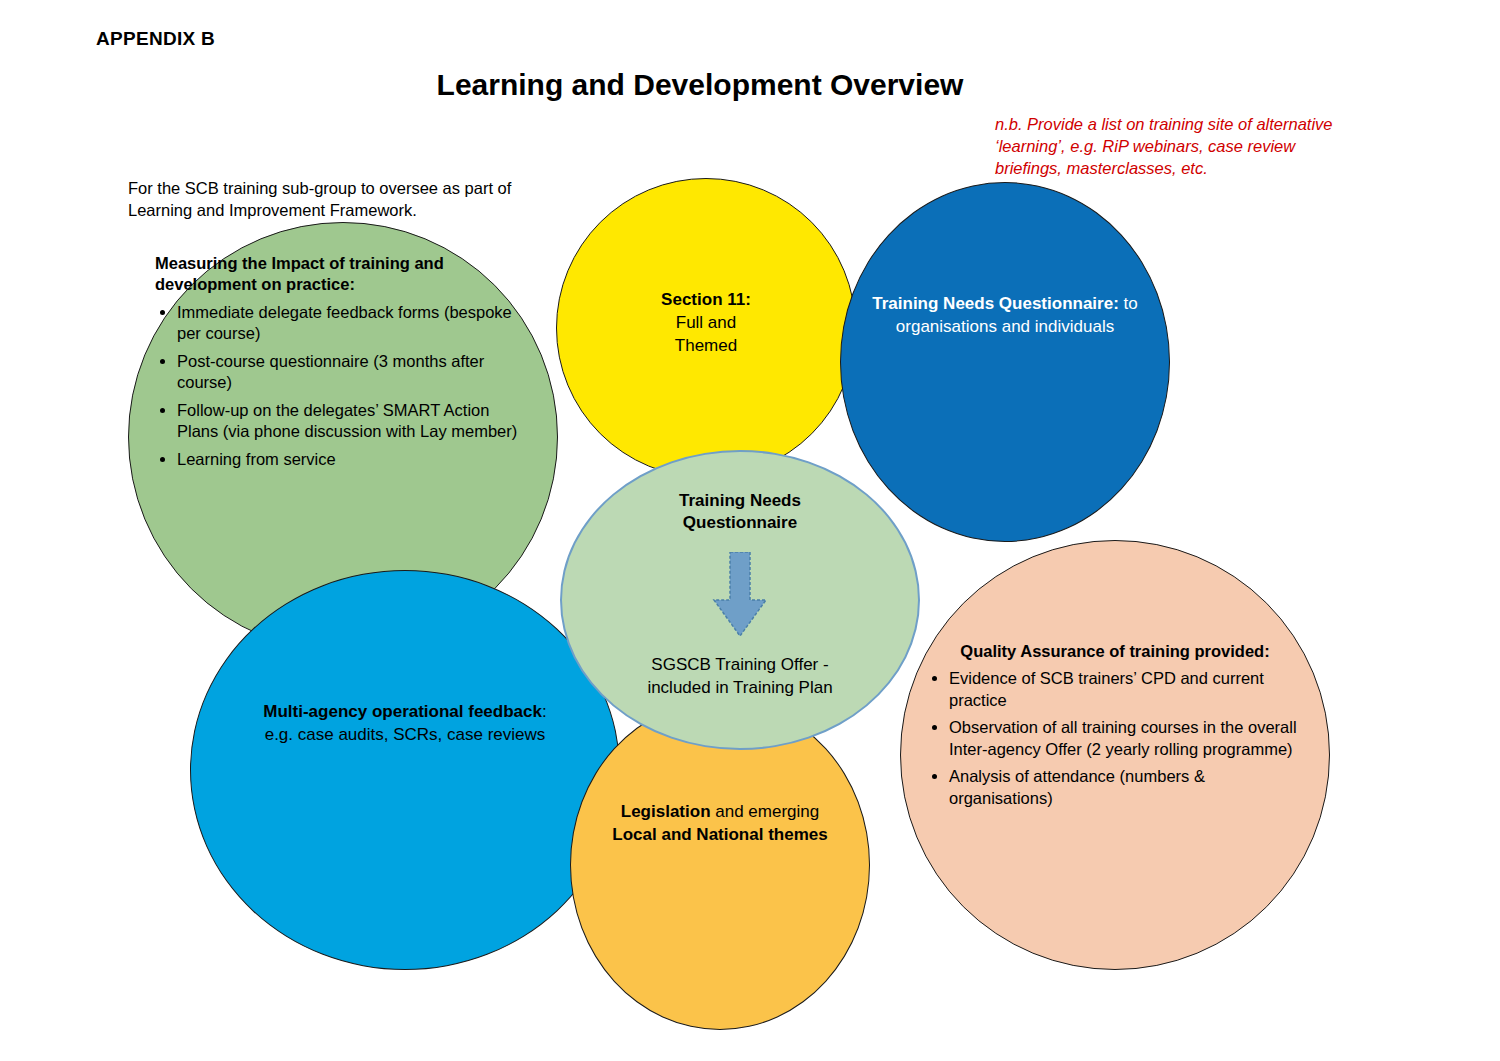APPENDIX B
Learning and Development Overview
n.b. Provide a list on training site of alternative ‘learning’, e.g. RiP webinars, case review briefings, masterclasses, etc.
For the SCB training sub-group to oversee as part of Learning and Improvement Framework.
Measuring the Impact of training and development on practice:
Immediate delegate feedback forms (bespoke per course)
Post-course questionnaire (3 months after course)
Follow-up on the delegates’ SMART Action Plans (via phone discussion with Lay member)
Learning from service
Section 11:
Full and
Themed
Training Needs Questionnaire: to organisations and individuals
Quality Assurance of training provided:
Evidence of SCB trainers’ CPD and current practice
Observation of all training courses in the overall Inter-agency Offer (2 yearly rolling programme)
Analysis of attendance (numbers & organisations)
Multi-agency operational feedback:
e.g. case audits, SCRs, case reviews
Legislation and emerging Local and National themes
Training Needs
Questionnaire
SGSCB Training Offer -
included in Training Plan